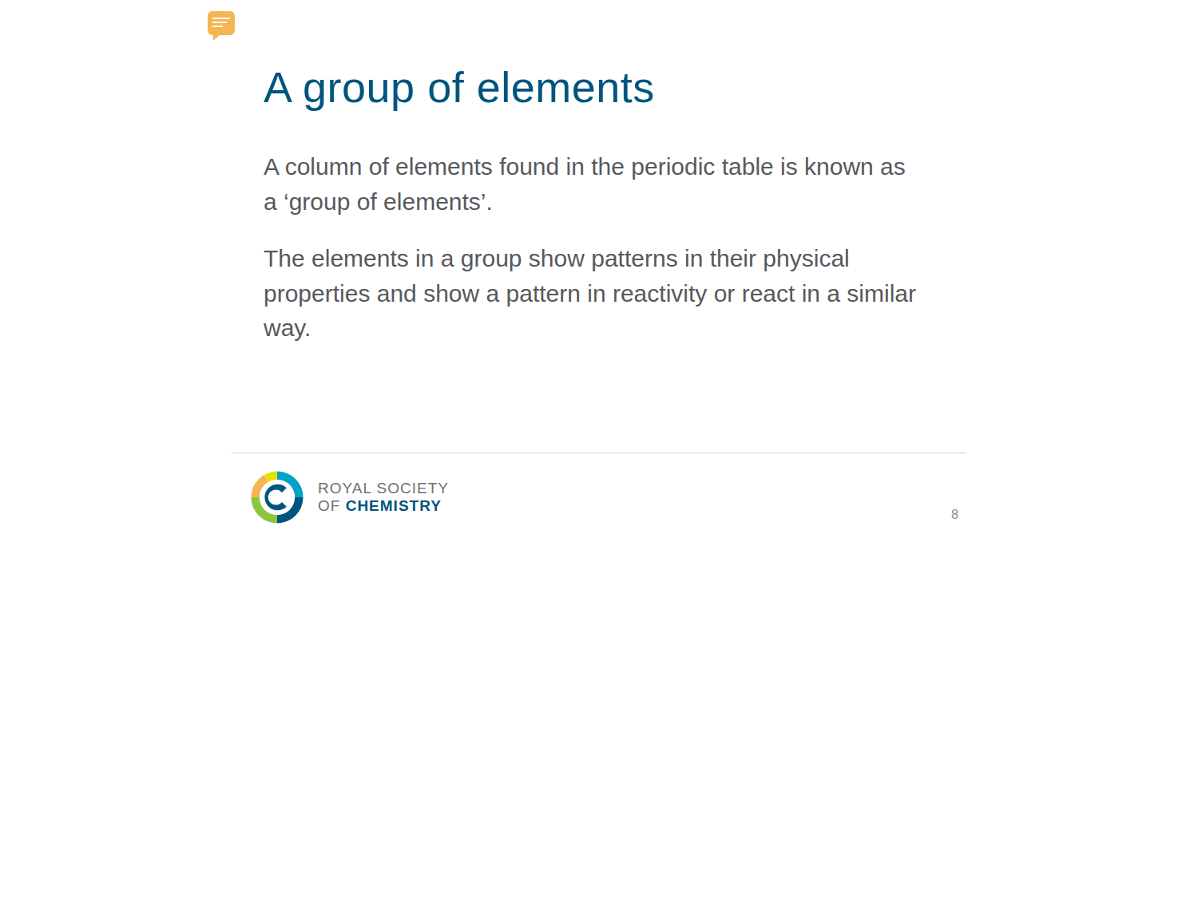A group of elements
A column of elements found in the periodic table is known as a ‘group of elements’.
The elements in a group show patterns in their physical properties and show a pattern in reactivity or react in a similar way.
ROYAL SOCIETY OF CHEMISTRY
8